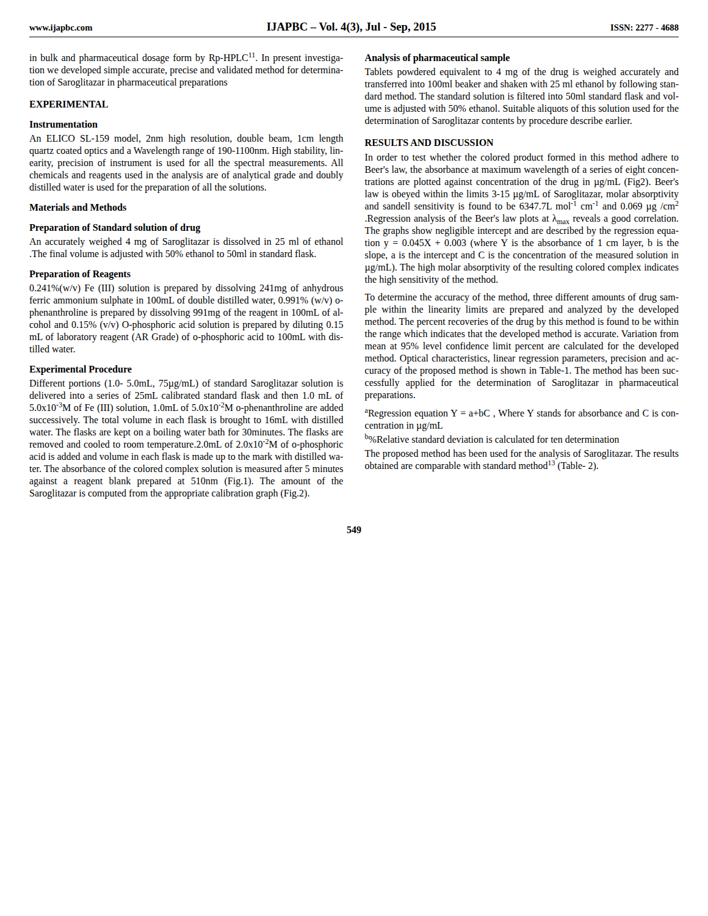www.ijapbc.com IJAPBC – Vol. 4(3), Jul - Sep, 2015 ISSN: 2277 - 4688
in bulk and pharmaceutical dosage form by Rp-HPLC11. In present investigation we developed simple accurate, precise and validated method for determination of Saroglitazar in pharmaceutical preparations
Experimental
Instrumentation
An ELICO SL-159 model, 2nm high resolution, double beam, 1cm length quartz coated optics and a Wavelength range of 190-1100nm. High stability, linearity, precision of instrument is used for all the spectral measurements. All chemicals and reagents used in the analysis are of analytical grade and doubly distilled water is used for the preparation of all the solutions.
Materials and Methods
Preparation of Standard solution of drug
An accurately weighed 4 mg of Saroglitazar is dissolved in 25 ml of ethanol .The final volume is adjusted with 50% ethanol to 50ml in standard flask.
Preparation of Reagents
0.241%(w/v) Fe (III) solution is prepared by dissolving 241mg of anhydrous ferric ammonium sulphate in 100mL of double distilled water, 0.991% (w/v) o-phenanthroline is prepared by dissolving 991mg of the reagent in 100mL of alcohol and 0.15% (v/v) O-phosphoric acid solution is prepared by diluting 0.15 mL of laboratory reagent (AR Grade) of o-phosphoric acid to 100mL with distilled water.
Experimental Procedure
Different portions (1.0- 5.0mL, 75µg/mL) of standard Saroglitazar solution is delivered into a series of 25mL calibrated standard flask and then 1.0 mL of 5.0x10-3M of Fe (III) solution, 1.0mL of 5.0x10-2M o-phenanthroline are added successively. The total volume in each flask is brought to 16mL with distilled water. The flasks are kept on a boiling water bath for 30minutes. The flasks are removed and cooled to room temperature.2.0mL of 2.0x10-2M of o-phosphoric acid is added and volume in each flask is made up to the mark with distilled water. The absorbance of the colored complex solution is measured after 5 minutes against a reagent blank prepared at 510nm (Fig.1). The amount of the Saroglitazar is computed from the appropriate calibration graph (Fig.2).
Analysis of pharmaceutical sample
Tablets powdered equivalent to 4 mg of the drug is weighed accurately and transferred into 100ml beaker and shaken with 25 ml ethanol by following standard method. The standard solution is filtered into 50ml standard flask and volume is adjusted with 50% ethanol. Suitable aliquots of this solution used for the determination of Saroglitazar contents by procedure describe earlier.
Results and Discussion
In order to test whether the colored product formed in this method adhere to Beer's law, the absorbance at maximum wavelength of a series of eight concentrations are plotted against concentration of the drug in µg/mL (Fig2). Beer's law is obeyed within the limits 3-15 µg/mL of Saroglitazar, molar absorptivity and sandell sensitivity is found to be 6347.7L mol-1 cm-1 and 0.069 µg /cm2 .Regression analysis of the Beer's law plots at λmax reveals a good correlation. The graphs show negligible intercept and are described by the regression equation y = 0.045X + 0.003 (where Y is the absorbance of 1 cm layer, b is the slope, a is the intercept and C is the concentration of the measured solution in µg/mL). The high molar absorptivity of the resulting colored complex indicates the high sensitivity of the method.
To determine the accuracy of the method, three different amounts of drug sample within the linearity limits are prepared and analyzed by the developed method. The percent recoveries of the drug by this method is found to be within the range which indicates that the developed method is accurate. Variation from mean at 95% level confidence limit percent are calculated for the developed method. Optical characteristics, linear regression parameters, precision and accuracy of the proposed method is shown in Table-1. The method has been successfully applied for the determination of Saroglitazar in pharmaceutical preparations.
aRegression equation Y = a+bC , Where Y stands for absorbance and C is concentration in µg/mL
b%Relative standard deviation is calculated for ten determination
The proposed method has been used for the analysis of Saroglitazar. The results obtained are comparable with standard method13 (Table- 2).
549